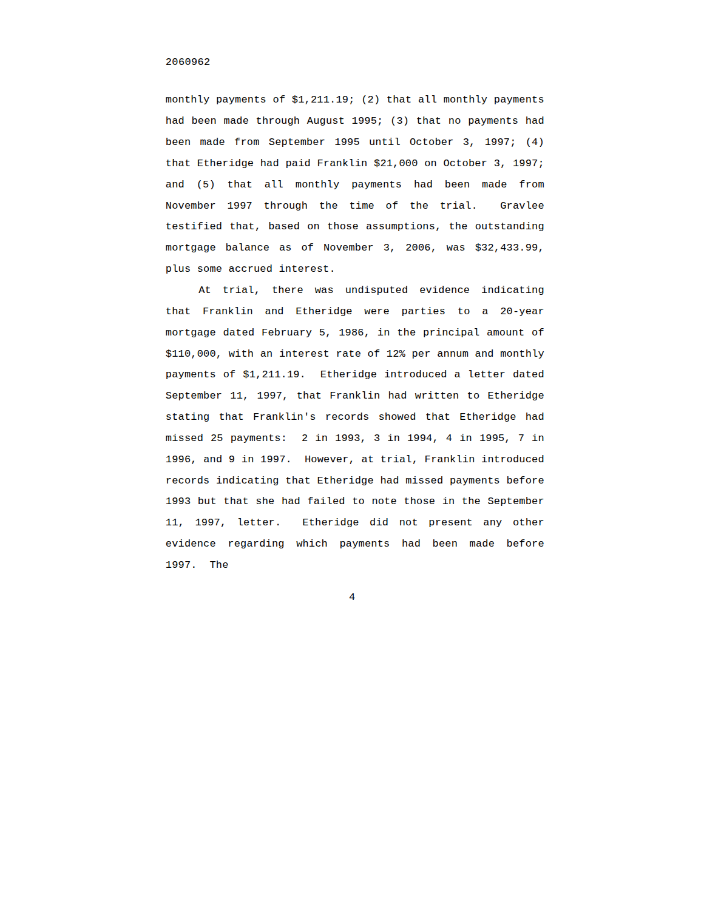2060962
monthly payments of $1,211.19; (2) that all monthly payments had been made through August 1995; (3) that no payments had been made from September 1995 until October 3, 1997; (4) that Etheridge had paid Franklin $21,000 on October 3, 1997; and (5) that all monthly payments had been made from November 1997 through the time of the trial. Gravlee testified that, based on those assumptions, the outstanding mortgage balance as of November 3, 2006, was $32,433.99, plus some accrued interest.
At trial, there was undisputed evidence indicating that Franklin and Etheridge were parties to a 20-year mortgage dated February 5, 1986, in the principal amount of $110,000, with an interest rate of 12% per annum and monthly payments of $1,211.19. Etheridge introduced a letter dated September 11, 1997, that Franklin had written to Etheridge stating that Franklin's records showed that Etheridge had missed 25 payments: 2 in 1993, 3 in 1994, 4 in 1995, 7 in 1996, and 9 in 1997. However, at trial, Franklin introduced records indicating that Etheridge had missed payments before 1993 but that she had failed to note those in the September 11, 1997, letter. Etheridge did not present any other evidence regarding which payments had been made before 1997. The
4